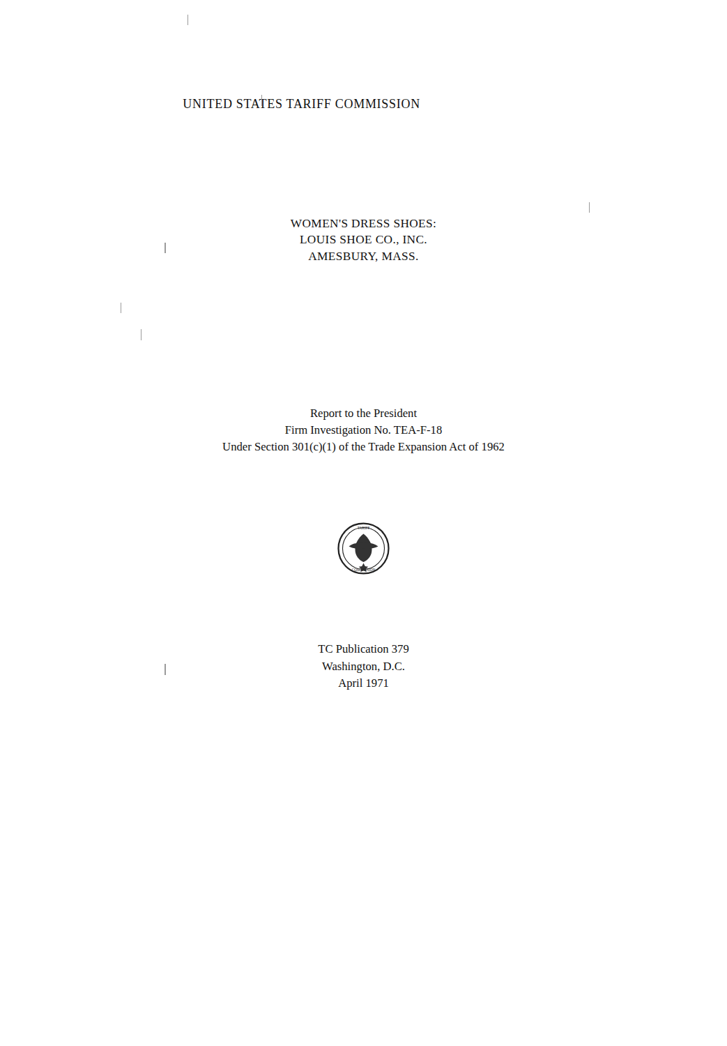UNITED STATES TARIFF COMMISSION
WOMEN'S DRESS SHOES:
LOUIS SHOE CO., INC.
AMESBURY, MASS.
Report to the President
Firm Investigation No. TEA-F-18
Under Section 301(c)(1) of the Trade Expansion Act of 1962
TC Publication 379
Washington, D.C.
April 1971